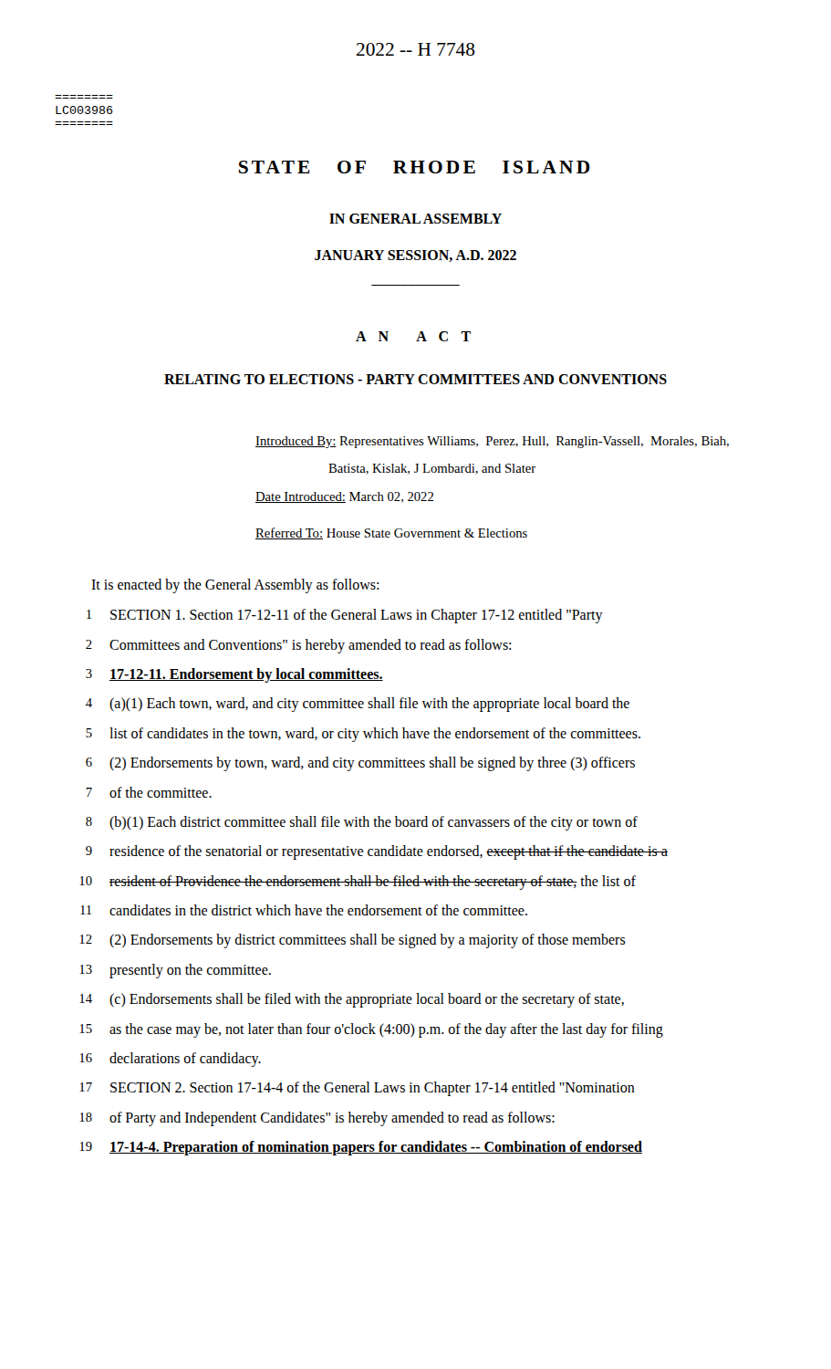2022 -- H 7748
========
LC003986
========
STATE OF RHODE ISLAND
IN GENERAL ASSEMBLY
JANUARY SESSION, A.D. 2022
____________
A N A C T
RELATING TO ELECTIONS - PARTY COMMITTEES AND CONVENTIONS
Introduced By: Representatives Williams, Perez, Hull, Ranglin-Vassell, Morales, Biah,
Batista, Kislak, J Lombardi, and Slater
Date Introduced: March 02, 2022
Referred To: House State Government & Elections
It is enacted by the General Assembly as follows:
| 1 | SECTION 1. Section 17-12-11 of the General Laws in Chapter 17-12 entitled "Party |
| 2 | Committees and Conventions" is hereby amended to read as follows: |
| 3 | 17-12-11. Endorsement by local committees. |
| 4 | (a)(1) Each town, ward, and city committee shall file with the appropriate local board the |
| 5 | list of candidates in the town, ward, or city which have the endorsement of the committees. |
| 6 | (2) Endorsements by town, ward, and city committees shall be signed by three (3) officers |
| 7 | of the committee. |
| 8 | (b)(1) Each district committee shall file with the board of canvassers of the city or town of |
| 9 | residence of the senatorial or representative candidate endorsed, except that if the candidate is a |
| 10 | resident of Providence the endorsement shall be filed with the secretary of state, the list of |
| 11 | candidates in the district which have the endorsement of the committee. |
| 12 | (2) Endorsements by district committees shall be signed by a majority of those members |
| 13 | presently on the committee. |
| 14 | (c) Endorsements shall be filed with the appropriate local board or the secretary of state, |
| 15 | as the case may be, not later than four o'clock (4:00) p.m. of the day after the last day for filing |
| 16 | declarations of candidacy. |
| 17 | SECTION 2. Section 17-14-4 of the General Laws in Chapter 17-14 entitled "Nomination |
| 18 | of Party and Independent Candidates" is hereby amended to read as follows: |
| 19 | 17-14-4. Preparation of nomination papers for candidates -- Combination of endorsed |